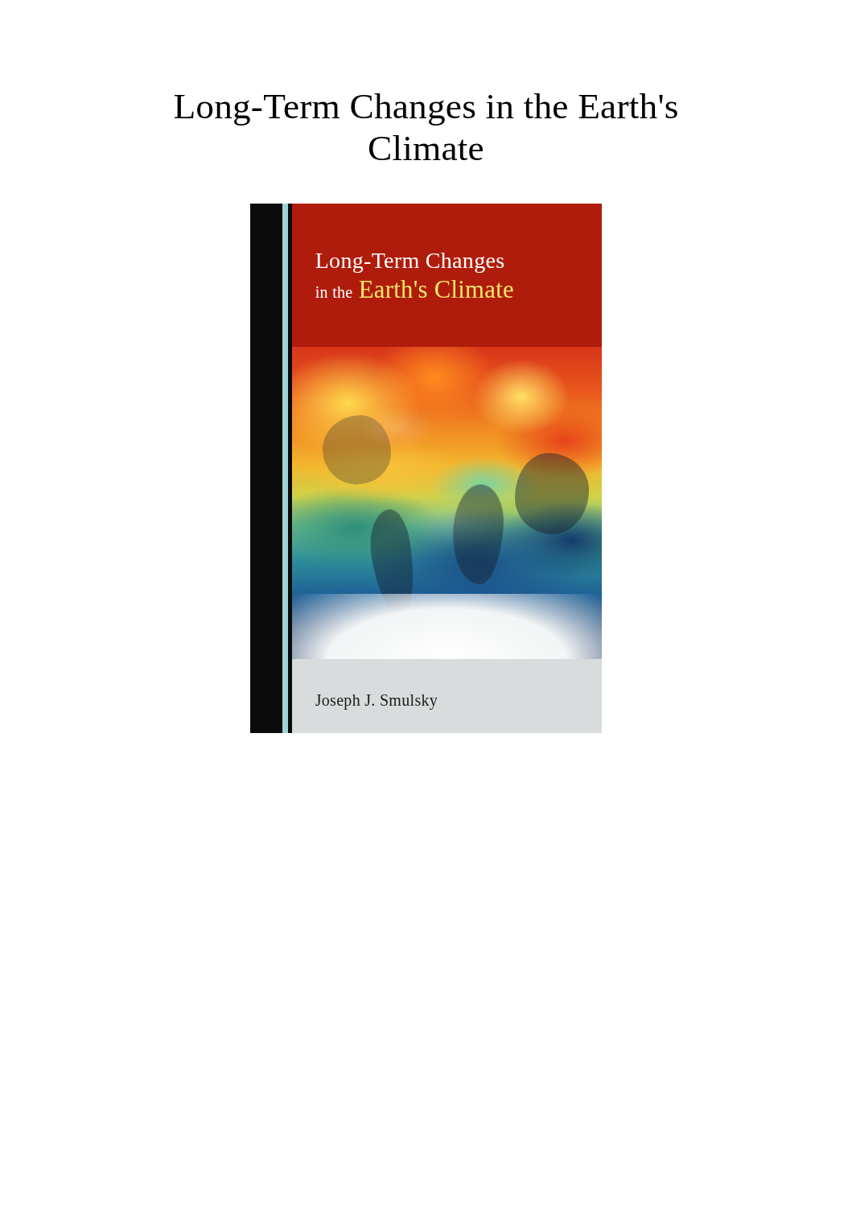Long-Term Changes in the Earth's Climate
Long-Term Changes
in the Earth's Climate
Joseph J. Smulsky
Cover of the book “Long-Term Changes in the Earth's Climate” by Joseph J. Smulsky, showing a colorful global climate map.